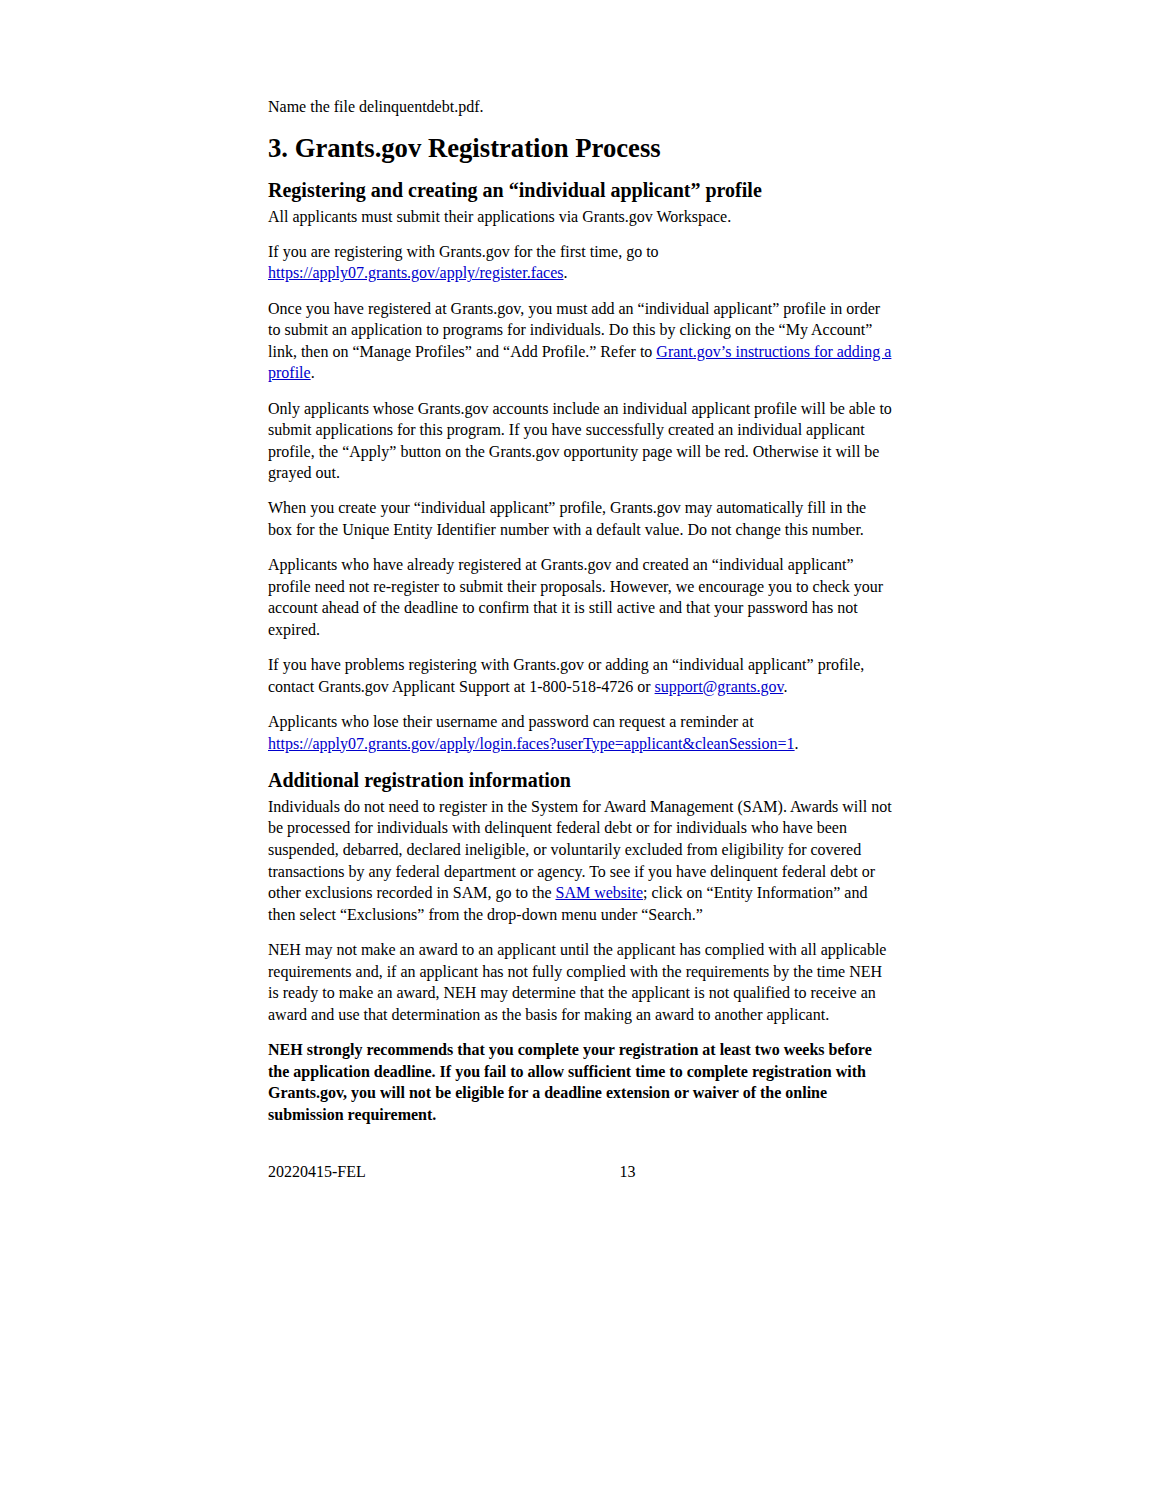Name the file delinquentdebt.pdf.
3. Grants.gov Registration Process
Registering and creating an “individual applicant” profile
All applicants must submit their applications via Grants.gov Workspace.
If you are registering with Grants.gov for the first time, go to
https://apply07.grants.gov/apply/register.faces.
Once you have registered at Grants.gov, you must add an “individual applicant” profile in order to submit an application to programs for individuals. Do this by clicking on the “My Account” link, then on “Manage Profiles” and “Add Profile.” Refer to Grant.gov’s instructions for adding a profile.
Only applicants whose Grants.gov accounts include an individual applicant profile will be able to submit applications for this program. If you have successfully created an individual applicant profile, the “Apply” button on the Grants.gov opportunity page will be red. Otherwise it will be grayed out.
When you create your “individual applicant” profile, Grants.gov may automatically fill in the box for the Unique Entity Identifier number with a default value. Do not change this number.
Applicants who have already registered at Grants.gov and created an “individual applicant” profile need not re-register to submit their proposals. However, we encourage you to check your account ahead of the deadline to confirm that it is still active and that your password has not expired.
If you have problems registering with Grants.gov or adding an “individual applicant” profile, contact Grants.gov Applicant Support at 1-800-518-4726 or support@grants.gov.
Applicants who lose their username and password can request a reminder at
https://apply07.grants.gov/apply/login.faces?userType=applicant&cleanSession=1.
Additional registration information
Individuals do not need to register in the System for Award Management (SAM). Awards will not be processed for individuals with delinquent federal debt or for individuals who have been suspended, debarred, declared ineligible, or voluntarily excluded from eligibility for covered transactions by any federal department or agency. To see if you have delinquent federal debt or other exclusions recorded in SAM, go to the SAM website; click on “Entity Information” and then select “Exclusions” from the drop-down menu under “Search.”
NEH may not make an award to an applicant until the applicant has complied with all applicable requirements and, if an applicant has not fully complied with the requirements by the time NEH is ready to make an award, NEH may determine that the applicant is not qualified to receive an award and use that determination as the basis for making an award to another applicant.
NEH strongly recommends that you complete your registration at least two weeks before the application deadline. If you fail to allow sufficient time to complete registration with Grants.gov, you will not be eligible for a deadline extension or waiver of the online submission requirement.
20220415-FEL 13